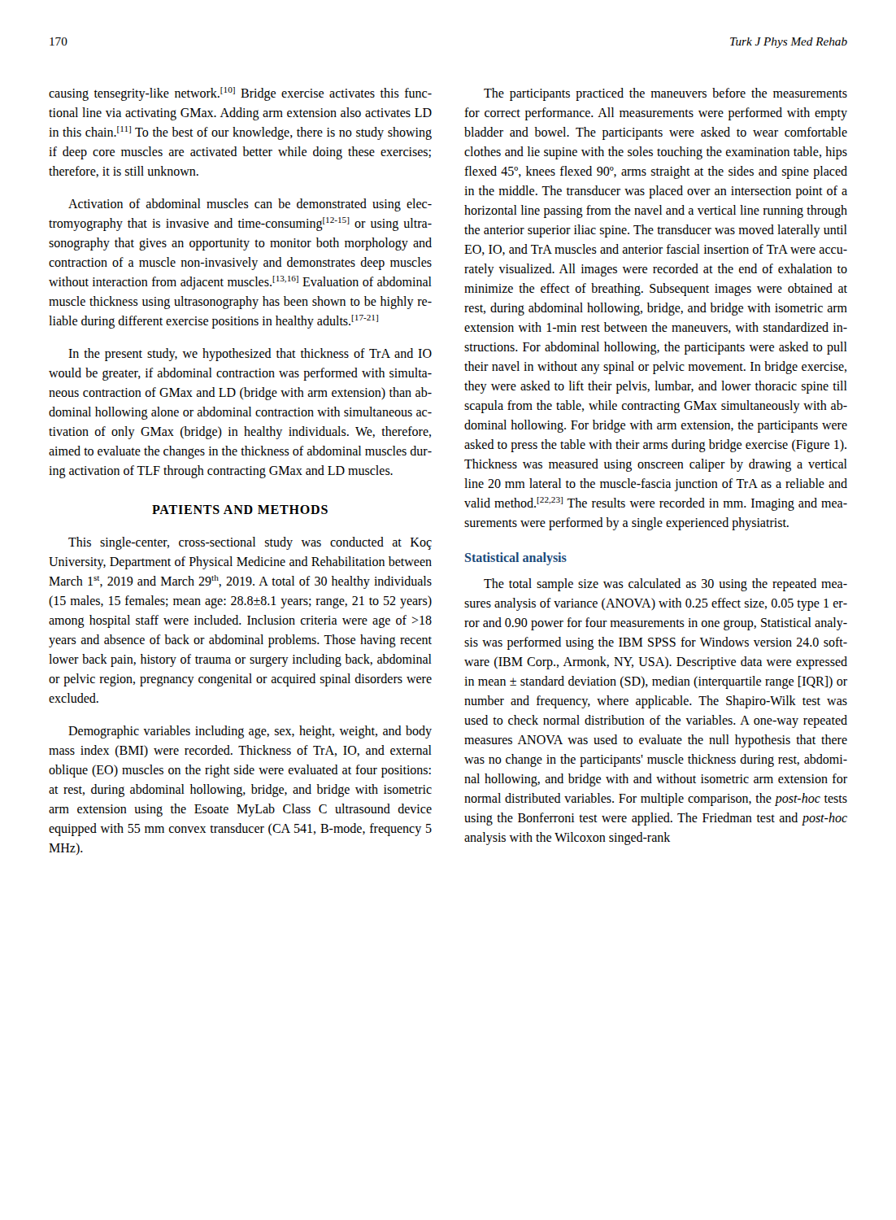170 Turk J Phys Med Rehab
causing tensegrity-like network.[10] Bridge exercise activates this functional line via activating GMax. Adding arm extension also activates LD in this chain.[11] To the best of our knowledge, there is no study showing if deep core muscles are activated better while doing these exercises; therefore, it is still unknown.
Activation of abdominal muscles can be demonstrated using electromyography that is invasive and time-consuming[12-15] or using ultrasonography that gives an opportunity to monitor both morphology and contraction of a muscle non-invasively and demonstrates deep muscles without interaction from adjacent muscles.[13,16] Evaluation of abdominal muscle thickness using ultrasonography has been shown to be highly reliable during different exercise positions in healthy adults.[17-21]
In the present study, we hypothesized that thickness of TrA and IO would be greater, if abdominal contraction was performed with simultaneous contraction of GMax and LD (bridge with arm extension) than abdominal hollowing alone or abdominal contraction with simultaneous activation of only GMax (bridge) in healthy individuals. We, therefore, aimed to evaluate the changes in the thickness of abdominal muscles during activation of TLF through contracting GMax and LD muscles.
PATIENTS AND METHODS
This single-center, cross-sectional study was conducted at Koç University, Department of Physical Medicine and Rehabilitation between March 1st, 2019 and March 29th, 2019. A total of 30 healthy individuals (15 males, 15 females; mean age: 28.8±8.1 years; range, 21 to 52 years) among hospital staff were included. Inclusion criteria were age of >18 years and absence of back or abdominal problems. Those having recent lower back pain, history of trauma or surgery including back, abdominal or pelvic region, pregnancy congenital or acquired spinal disorders were excluded.
Demographic variables including age, sex, height, weight, and body mass index (BMI) were recorded. Thickness of TrA, IO, and external oblique (EO) muscles on the right side were evaluated at four positions: at rest, during abdominal hollowing, bridge, and bridge with isometric arm extension using the Esoate MyLab Class C ultrasound device equipped with 55 mm convex transducer (CA 541, B-mode, frequency 5 MHz).
The participants practiced the maneuvers before the measurements for correct performance. All measurements were performed with empty bladder and bowel. The participants were asked to wear comfortable clothes and lie supine with the soles touching the examination table, hips flexed 45º, knees flexed 90º, arms straight at the sides and spine placed in the middle. The transducer was placed over an intersection point of a horizontal line passing from the navel and a vertical line running through the anterior superior iliac spine. The transducer was moved laterally until EO, IO, and TrA muscles and anterior fascial insertion of TrA were accurately visualized. All images were recorded at the end of exhalation to minimize the effect of breathing. Subsequent images were obtained at rest, during abdominal hollowing, bridge, and bridge with isometric arm extension with 1-min rest between the maneuvers, with standardized instructions. For abdominal hollowing, the participants were asked to pull their navel in without any spinal or pelvic movement. In bridge exercise, they were asked to lift their pelvis, lumbar, and lower thoracic spine till scapula from the table, while contracting GMax simultaneously with abdominal hollowing. For bridge with arm extension, the participants were asked to press the table with their arms during bridge exercise (Figure 1). Thickness was measured using onscreen caliper by drawing a vertical line 20 mm lateral to the muscle-fascia junction of TrA as a reliable and valid method.[22,23] The results were recorded in mm. Imaging and measurements were performed by a single experienced physiatrist.
Statistical analysis
The total sample size was calculated as 30 using the repeated measures analysis of variance (ANOVA) with 0.25 effect size, 0.05 type 1 error and 0.90 power for four measurements in one group, Statistical analysis was performed using the IBM SPSS for Windows version 24.0 software (IBM Corp., Armonk, NY, USA). Descriptive data were expressed in mean ± standard deviation (SD), median (interquartile range [IQR]) or number and frequency, where applicable. The Shapiro-Wilk test was used to check normal distribution of the variables. A one-way repeated measures ANOVA was used to evaluate the null hypothesis that there was no change in the participants' muscle thickness during rest, abdominal hollowing, and bridge with and without isometric arm extension for normal distributed variables. For multiple comparison, the post-hoc tests using the Bonferroni test were applied. The Friedman test and post-hoc analysis with the Wilcoxon singed-rank